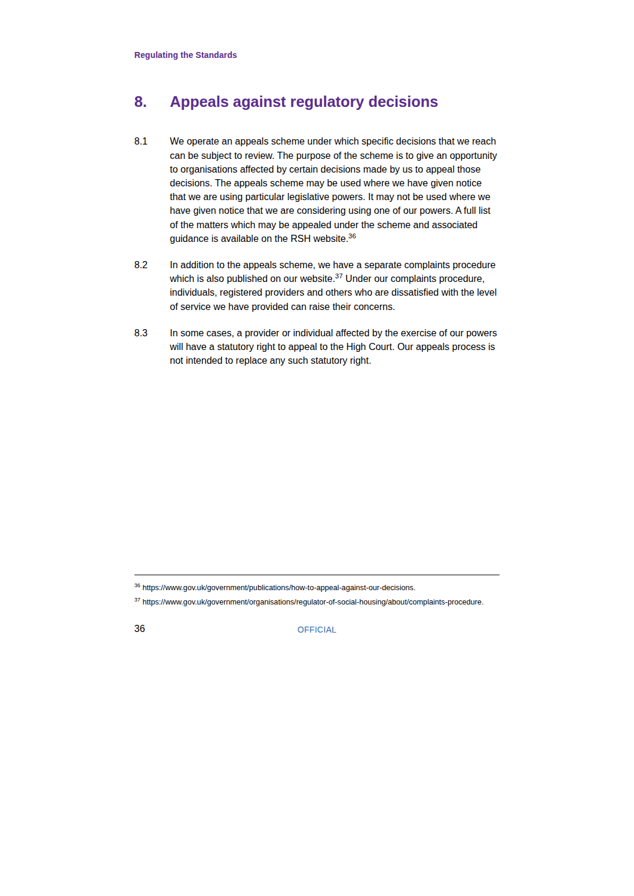Regulating the Standards
8. Appeals against regulatory decisions
8.1
We operate an appeals scheme under which specific decisions that we reach can be subject to review. The purpose of the scheme is to give an opportunity to organisations affected by certain decisions made by us to appeal those decisions. The appeals scheme may be used where we have given notice that we are using particular legislative powers. It may not be used where we have given notice that we are considering using one of our powers. A full list of the matters which may be appealed under the scheme and associated guidance is available on the RSH website.36
8.2
In addition to the appeals scheme, we have a separate complaints procedure which is also published on our website.37 Under our complaints procedure, individuals, registered providers and others who are dissatisfied with the level of service we have provided can raise their concerns.
8.3
In some cases, a provider or individual affected by the exercise of our powers will have a statutory right to appeal to the High Court. Our appeals process is not intended to replace any such statutory right.
36 https://www.gov.uk/government/publications/how-to-appeal-against-our-decisions.
37 https://www.gov.uk/government/organisations/regulator-of-social-housing/about/complaints-procedure.
36
OFFICIAL